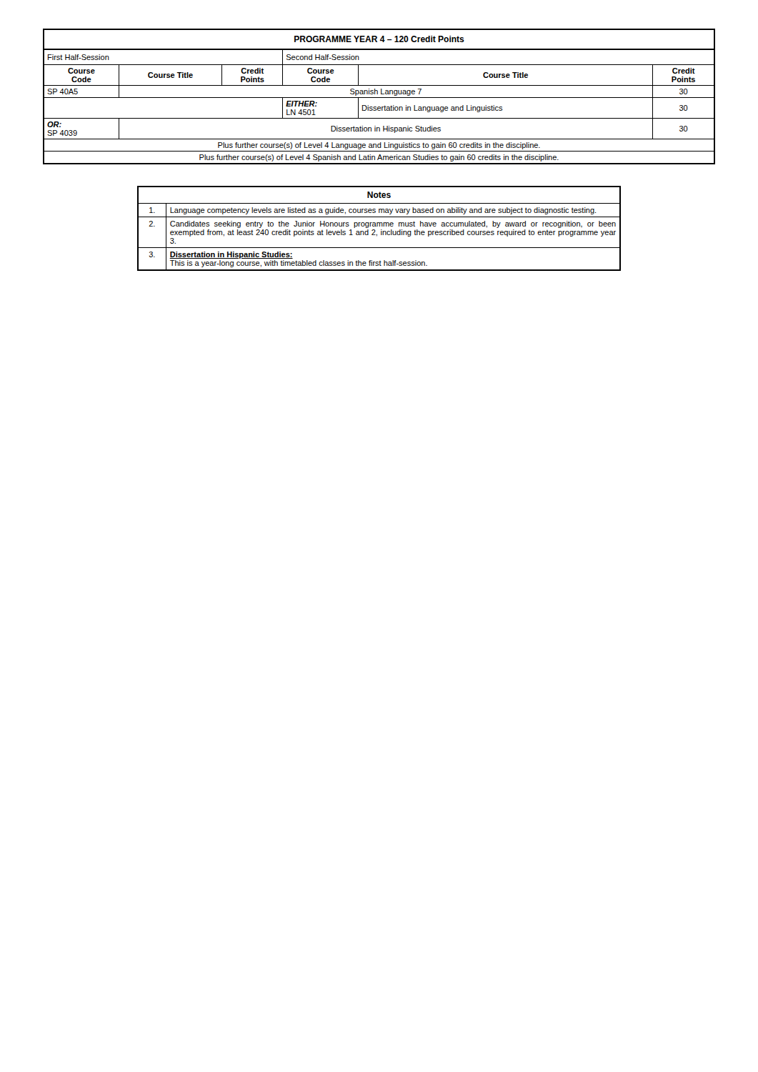| PROGRAMME YEAR 4 – 120 Credit Points |
| First Half-Session | Second Half-Session |
| Course Code | Course Title | Credit Points | Course Code | Course Title | Credit Points |
| SP 40A5 | Spanish Language 7 | 30 |
| | EITHER: LN 4501 | Dissertation in Language and Linguistics | 30 |
| OR: SP 4039 | Dissertation in Hispanic Studies | 30 |
| Plus further course(s) of Level 4 Language and Linguistics to gain 60 credits in the discipline. |
| Plus further course(s) of Level 4 Spanish and Latin American Studies to gain 60 credits in the discipline. |
| Notes |
| 1. | Language competency levels are listed as a guide, courses may vary based on ability and are subject to diagnostic testing. |
| 2. | Candidates seeking entry to the Junior Honours programme must have accumulated, by award or recognition, or been exempted from, at least 240 credit points at levels 1 and 2, including the prescribed courses required to enter programme year 3. |
| 3. | Dissertation in Hispanic Studies: This is a year-long course, with timetabled classes in the first half-session. |